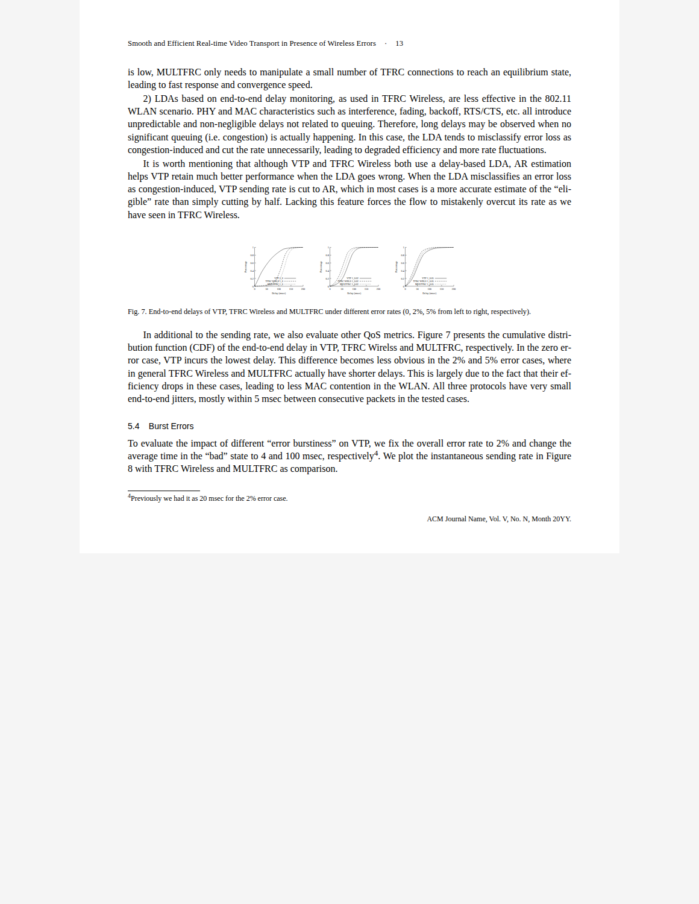Smooth and Efficient Real-time Video Transport in Presence of Wireless Errors·13
is low, MULTFRC only needs to manipulate a small number of TFRC connections to reach an equilibrium state, leading to fast response and convergence speed.
2) LDAs based on end-to-end delay monitoring, as used in TFRC Wireless, are less effective in the 802.11 WLAN scenario. PHY and MAC characteristics such as interference, fading, backoff, RTS/CTS, etc. all introduce unpredictable and non-negligible delays not related to queuing. Therefore, long delays may be observed when no significant queuing (i.e. congestion) is actually happening. In this case, the LDA tends to misclassify error loss as congestion-induced and cut the rate unnecessarily, leading to degraded efficiency and more rate fluctuations.
It is worth mentioning that although VTP and TFRC Wireless both use a delay-based LDA, AR estimation helps VTP retain much better performance when the LDA goes wrong. When the LDA misclassifies an error loss as congestion-induced, VTP sending rate is cut to AR, which in most cases is a more accurate estimate of the “eligible” rate than simply cutting by half. Lacking this feature forces the flow to mistakenly overcut its rate as we have seen in TFRC Wireless.
0 0.2 0.4 0.6 0.8 1 0 50 100 150 200 Delay (msec) Percentage VTP 1_0 TFRC WRLS 1_0 MULTFRC 1_0
0 0.2 0.4 0.6 0.8 1 0 50 100 150 200 Delay (msec) Percentage VTP 1_0.02 TFRC WRLS 1_0.02 MULTFRC 1_0.02
0 0.2 0.4 0.6 0.8 1 0 50 100 150 200 Delay (msec) Percentage VTP 1_0.05 TFRC WRLS 1_0.05 MULTFRC 1_0.05
Fig. 7. End-to-end delays of VTP, TFRC Wireless and MULTFRC under different error rates (0, 2%, 5% from left to right, respectively).
In additional to the sending rate, we also evaluate other QoS metrics. Figure 7 presents the cumulative distribution function (CDF) of the end-to-end delay in VTP, TFRC Wirelss and MULTFRC, respectively. In the zero error case, VTP incurs the lowest delay. This difference becomes less obvious in the 2% and 5% error cases, where in general TFRC Wireless and MULTFRC actually have shorter delays. This is largely due to the fact that their efficiency drops in these cases, leading to less MAC contention in the WLAN. All three protocols have very small end-to-end jitters, mostly within 5 msec between consecutive packets in the tested cases.
5.4 Burst Errors
To evaluate the impact of different “error burstiness” on VTP, we fix the overall error rate to 2% and change the average time in the “bad” state to 4 and 100 msec, respectively4. We plot the instantaneous sending rate in Figure 8 with TFRC Wireless and MULTFRC as comparison.
4Previously we had it as 20 msec for the 2% error case.
ACM Journal Name, Vol. V, No. N, Month 20YY.